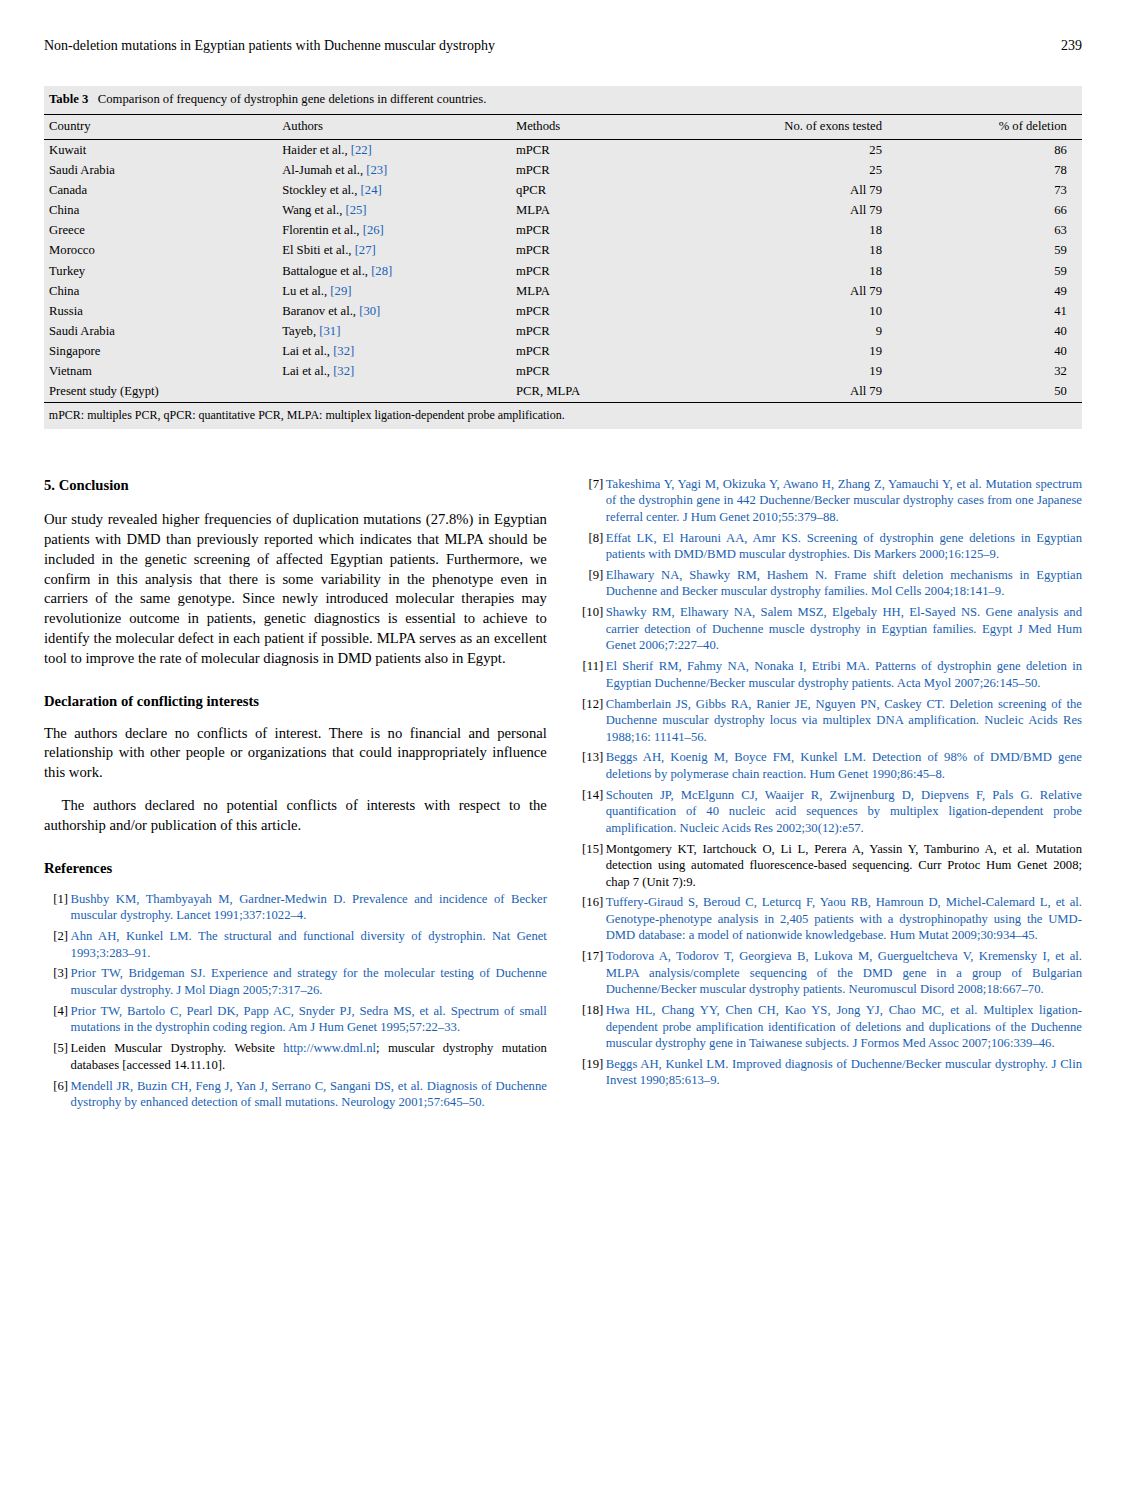Non-deletion mutations in Egyptian patients with Duchenne muscular dystrophy 239
Table 3 Comparison of frequency of dystrophin gene deletions in different countries.
| Country | Authors | Methods | No. of exons tested | % of deletion |
| --- | --- | --- | --- | --- |
| Kuwait | Haider et al., [22] | mPCR | 25 | 86 |
| Saudi Arabia | Al-Jumah et al., [23] | mPCR | 25 | 78 |
| Canada | Stockley et al., [24] | qPCR | All 79 | 73 |
| China | Wang et al., [25] | MLPA | All 79 | 66 |
| Greece | Florentin et al., [26] | mPCR | 18 | 63 |
| Morocco | El Sbiti et al., [27] | mPCR | 18 | 59 |
| Turkey | Battalogue et al., [28] | mPCR | 18 | 59 |
| China | Lu et al., [29] | MLPA | All 79 | 49 |
| Russia | Baranov et al., [30] | mPCR | 10 | 41 |
| Saudi Arabia | Tayeb, [31] | mPCR | 9 | 40 |
| Singapore | Lai et al., [32] | mPCR | 19 | 40 |
| Vietnam | Lai et al., [32] | mPCR | 19 | 32 |
| Present study (Egypt) | | PCR, MLPA | All 79 | 50 |
mPCR: multiples PCR, qPCR: quantitative PCR, MLPA: multiplex ligation-dependent probe amplification.
5. Conclusion
Our study revealed higher frequencies of duplication mutations (27.8%) in Egyptian patients with DMD than previously reported which indicates that MLPA should be included in the genetic screening of affected Egyptian patients. Furthermore, we confirm in this analysis that there is some variability in the phenotype even in carriers of the same genotype. Since newly introduced molecular therapies may revolutionize outcome in patients, genetic diagnostics is essential to achieve to identify the molecular defect in each patient if possible. MLPA serves as an excellent tool to improve the rate of molecular diagnosis in DMD patients also in Egypt.
Declaration of conflicting interests
The authors declare no conflicts of interest. There is no financial and personal relationship with other people or organizations that could inappropriately influence this work.
The authors declared no potential conflicts of interests with respect to the authorship and/or publication of this article.
References
[1] Bushby KM, Thambyayah M, Gardner-Medwin D. Prevalence and incidence of Becker muscular dystrophy. Lancet 1991;337:1022–4.
[2] Ahn AH, Kunkel LM. The structural and functional diversity of dystrophin. Nat Genet 1993;3:283–91.
[3] Prior TW, Bridgeman SJ. Experience and strategy for the molecular testing of Duchenne muscular dystrophy. J Mol Diagn 2005;7:317–26.
[4] Prior TW, Bartolo C, Pearl DK, Papp AC, Snyder PJ, Sedra MS, et al. Spectrum of small mutations in the dystrophin coding region. Am J Hum Genet 1995;57:22–33.
[5] Leiden Muscular Dystrophy. Website http://www.dml.nl; muscular dystrophy mutation databases [accessed 14.11.10].
[6] Mendell JR, Buzin CH, Feng J, Yan J, Serrano C, Sangani DS, et al. Diagnosis of Duchenne dystrophy by enhanced detection of small mutations. Neurology 2001;57:645–50.
[7] Takeshima Y, Yagi M, Okizuka Y, Awano H, Zhang Z, Yamauchi Y, et al. Mutation spectrum of the dystrophin gene in 442 Duchenne/Becker muscular dystrophy cases from one Japanese referral center. J Hum Genet 2010;55:379–88.
[8] Effat LK, El Harouni AA, Amr KS. Screening of dystrophin gene deletions in Egyptian patients with DMD/BMD muscular dystrophies. Dis Markers 2000;16:125–9.
[9] Elhawary NA, Shawky RM, Hashem N. Frame shift deletion mechanisms in Egyptian Duchenne and Becker muscular dystrophy families. Mol Cells 2004;18:141–9.
[10] Shawky RM, Elhawary NA, Salem MSZ, Elgebaly HH, El-Sayed NS. Gene analysis and carrier detection of Duchenne muscle dystrophy in Egyptian families. Egypt J Med Hum Genet 2006;7:227–40.
[11] El Sherif RM, Fahmy NA, Nonaka I, Etribi MA. Patterns of dystrophin gene deletion in Egyptian Duchenne/Becker muscular dystrophy patients. Acta Myol 2007;26:145–50.
[12] Chamberlain JS, Gibbs RA, Ranier JE, Nguyen PN, Caskey CT. Deletion screening of the Duchenne muscular dystrophy locus via multiplex DNA amplification. Nucleic Acids Res 1988;16: 11141–56.
[13] Beggs AH, Koenig M, Boyce FM, Kunkel LM. Detection of 98% of DMD/BMD gene deletions by polymerase chain reaction. Hum Genet 1990;86:45–8.
[14] Schouten JP, McElgunn CJ, Waaijer R, Zwijnenburg D, Diepvens F, Pals G. Relative quantification of 40 nucleic acid sequences by multiplex ligation-dependent probe amplification. Nucleic Acids Res 2002;30(12):e57.
[15] Montgomery KT, Iartchouck O, Li L, Perera A, Yassin Y, Tamburino A, et al. Mutation detection using automated fluorescence-based sequencing. Curr Protoc Hum Genet 2008; chap 7 (Unit 7):9.
[16] Tuffery-Giraud S, Beroud C, Leturcq F, Yaou RB, Hamroun D, Michel-Calemard L, et al. Genotype-phenotype analysis in 2,405 patients with a dystrophinopathy using the UMD-DMD database: a model of nationwide knowledgebase. Hum Mutat 2009;30:934–45.
[17] Todorova A, Todorov T, Georgieva B, Lukova M, Guergueltcheva V, Kremensky I, et al. MLPA analysis/complete sequencing of the DMD gene in a group of Bulgarian Duchenne/Becker muscular dystrophy patients. Neuromuscul Disord 2008;18:667–70.
[18] Hwa HL, Chang YY, Chen CH, Kao YS, Jong YJ, Chao MC, et al. Multiplex ligation-dependent probe amplification identification of deletions and duplications of the Duchenne muscular dystrophy gene in Taiwanese subjects. J Formos Med Assoc 2007;106:339–46.
[19] Beggs AH, Kunkel LM. Improved diagnosis of Duchenne/Becker muscular dystrophy. J Clin Invest 1990;85:613–9.